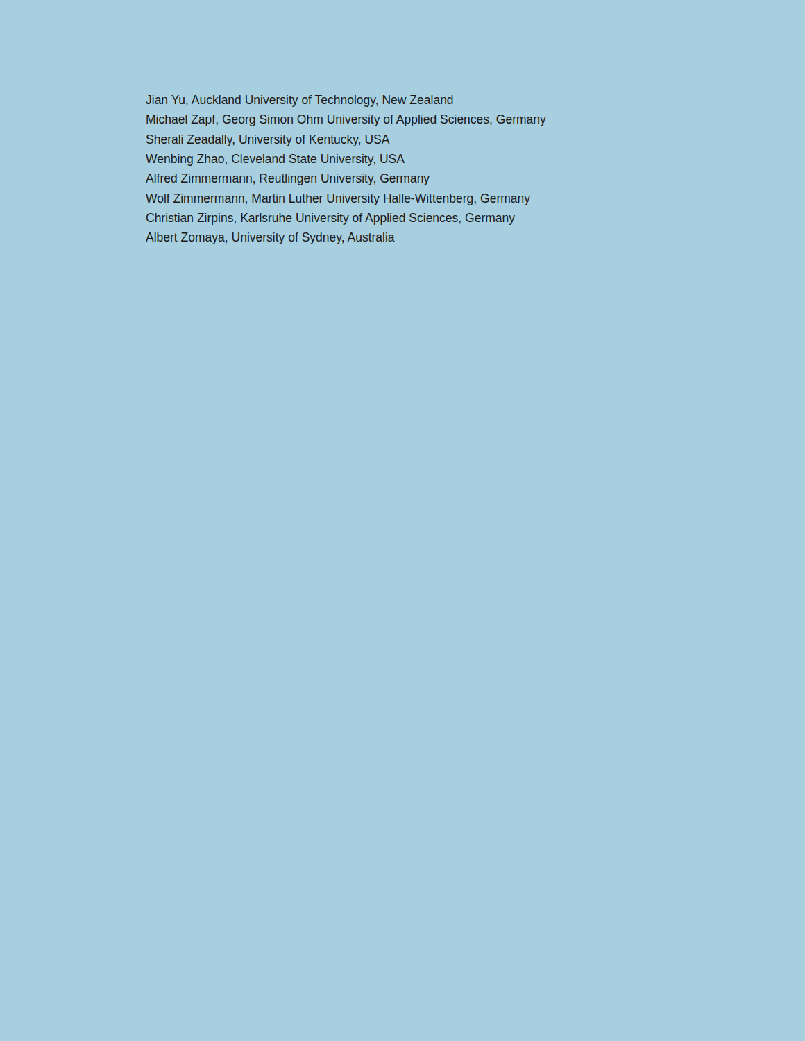Jian Yu, Auckland University of Technology, New Zealand
Michael Zapf, Georg Simon Ohm University of Applied Sciences, Germany
Sherali Zeadally, University of Kentucky, USA
Wenbing Zhao, Cleveland State University, USA
Alfred Zimmermann, Reutlingen University, Germany
Wolf Zimmermann, Martin Luther University Halle-Wittenberg, Germany
Christian Zirpins, Karlsruhe University of Applied Sciences, Germany
Albert Zomaya, University of Sydney, Australia